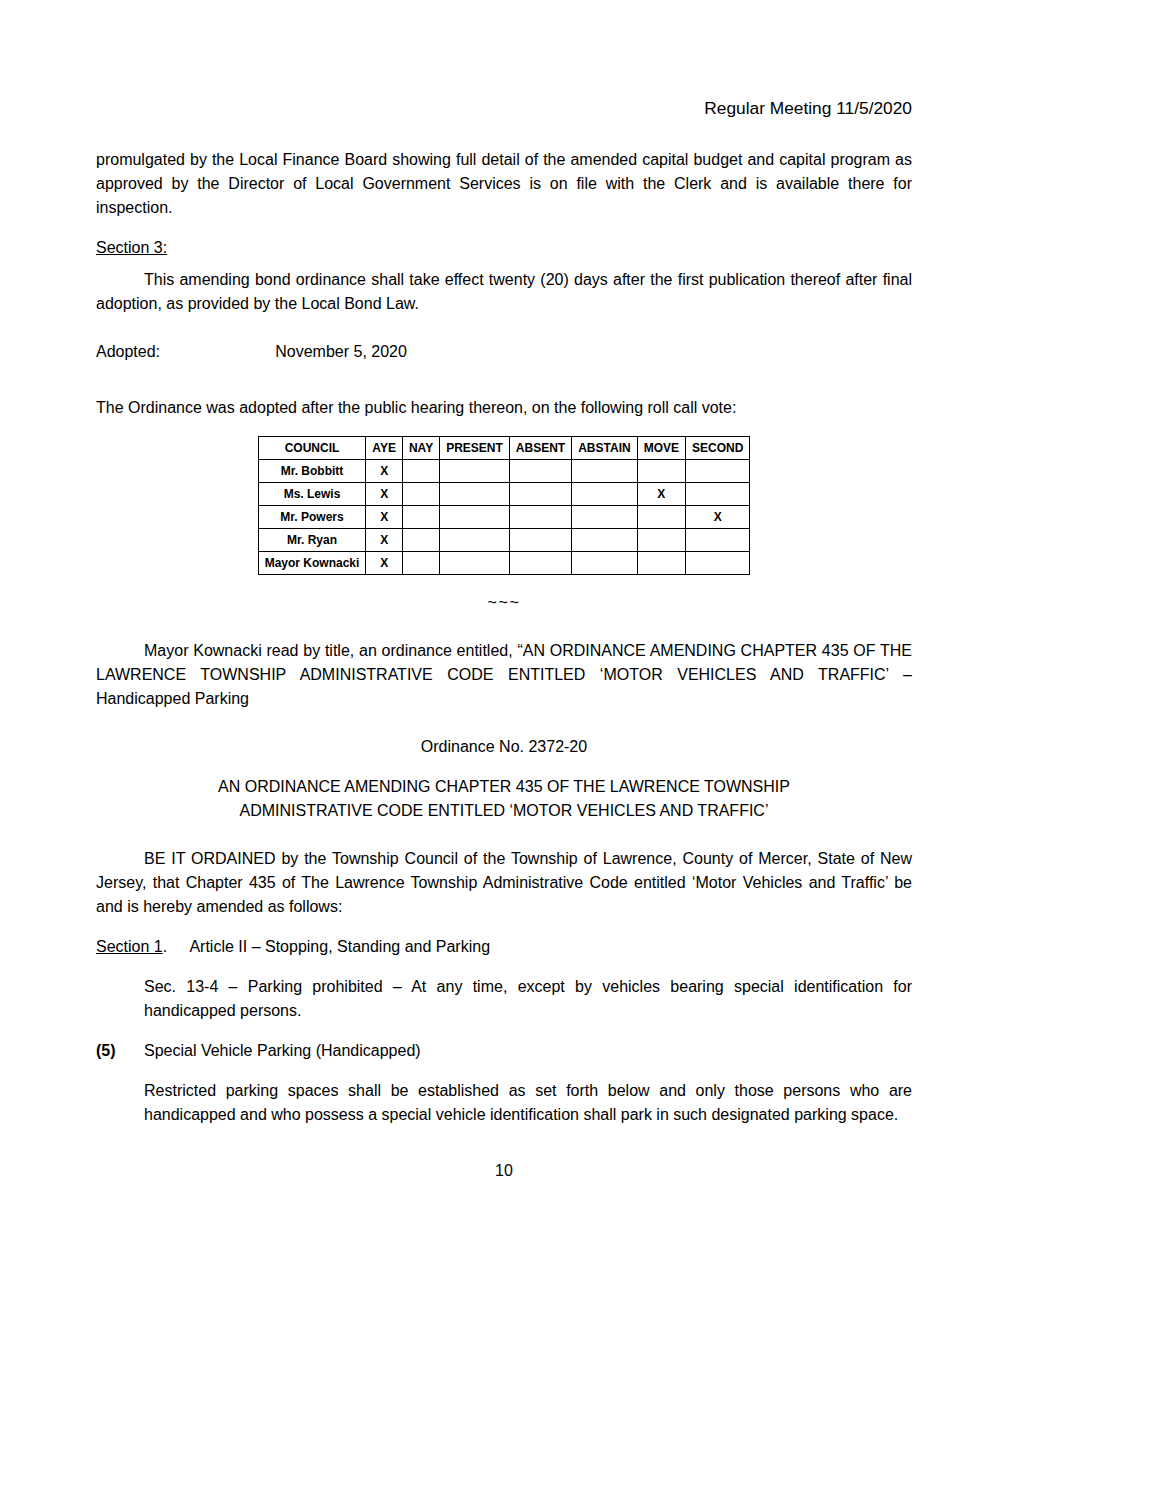Regular Meeting 11/5/2020
promulgated by the Local Finance Board showing full detail of the amended capital budget and capital program as approved by the Director of Local Government Services is on file with the Clerk and is available there for inspection.
Section 3:
This amending bond ordinance shall take effect twenty (20) days after the first publication thereof after final adoption, as provided by the Local Bond Law.
Adopted:November 5, 2020
The Ordinance was adopted after the public hearing thereon, on the following roll call vote:
| COUNCIL | AYE | NAY | PRESENT | ABSENT | ABSTAIN | MOVE | SECOND |
| --- | --- | --- | --- | --- | --- | --- | --- |
| Mr. Bobbitt | X | | | | | | |
| Ms. Lewis | X | | | | | X | |
| Mr. Powers | X | | | | | | X |
| Mr. Ryan | X | | | | | | |
| Mayor Kownacki | X | | | | | | |
~~~
Mayor Kownacki read by title, an ordinance entitled, “AN ORDINANCE AMENDING CHAPTER 435 OF THE LAWRENCE TOWNSHIP ADMINISTRATIVE CODE ENTITLED ‘MOTOR VEHICLES AND TRAFFIC’ – Handicapped Parking
Ordinance No. 2372-20
AN ORDINANCE AMENDING CHAPTER 435 OF THE LAWRENCE TOWNSHIP
ADMINISTRATIVE CODE ENTITLED ‘MOTOR VEHICLES AND TRAFFIC’
BE IT ORDAINED by the Township Council of the Township of Lawrence, County of Mercer, State of New Jersey, that Chapter 435 of The Lawrence Township Administrative Code entitled ‘Motor Vehicles and Traffic’ be and is hereby amended as follows:
Section 1. Article II – Stopping, Standing and Parking
Sec. 13-4 – Parking prohibited – At any time, except by vehicles bearing special identification for handicapped persons.
(5)
Special Vehicle Parking (Handicapped)
Restricted parking spaces shall be established as set forth below and only those persons who are handicapped and who possess a special vehicle identification shall park in such designated parking space.
10